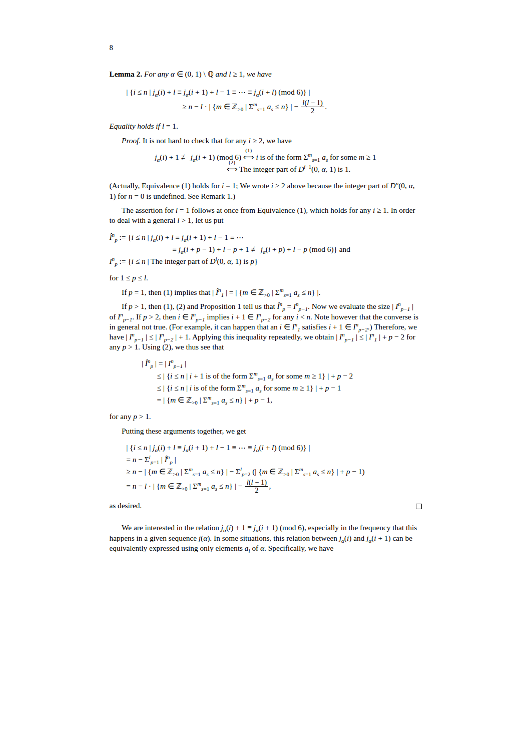8
Lemma 2. For any α ∈ (0, 1) \ ℚ and l ≥ 1, we have
| {i ≤ n | jα(i) + l ≡ jα(i + 1) + l − 1 ≡ ⋯ ≡ jα(i + l) (mod 6)} | ≥ n − l · | {m ∈ ℤ>0 | Σms=1 as ≤ n} | − l(l − 1) 2.
Equality holds if l = 1.
Proof. It is not hard to check that for any i ≥ 2, we have
jα(i) + 1 ≢ jα(i + 1) (mod 6) (1)⟺ i is of the form Σms=1 as for some m ≥ 1 (2)⟺ The integer part of Di−1(0, α, 1) is 1.
(Actually, Equivalence (1) holds for i = 1; We wrote i ≥ 2 above because the integer part of Dn(0, α, 1) for n = 0 is undefined. See Remark 1.)
The assertion for l = 1 follows at once from Equivalence (1), which holds for any i ≥ 1. In order to deal with a general l > 1, let us put
Înp := {i ≤ n | jα(i) + l ≡ jα(i + 1) + l − 1 ≡ ⋯ ≡ jα(i + p − 1) + l − p + 1 ≢ jα(i + p) + l − p (mod 6)} and Inp := {i ≤ n | The integer part of Di(0, α, 1) is p}
for 1 ≤ p ≤ l.
If p = 1, then (1) implies that | În1 | = | {m ∈ ℤ>0 | Σms=1 as ≤ n} |.
If p > 1, then (1), (2) and Proposition 1 tell us that Înp = Inp−1. Now we evaluate the size | Inp−1 | of Inp−1. If p > 2, then i ∈ Inp−1 implies i + 1 ∈ Inp−2 for any i < n. Note however that the converse is in general not true. (For example, it can happen that an i ∈ In1 satisfies i + 1 ∈ Inp−2.) Therefore, we have | Inp−1 | ≤ | Inp−2 | + 1. Applying this inequality repeatedly, we obtain | Inp−1 | ≤ | In1 | + p − 2 for any p > 1. Using (2), we thus see that
| Înp | = | Inp−1 | ≤ | {i ≤ n | i + 1 is of the form Σms=1 as for some m ≥ 1} | + p − 2 ≤ | {i ≤ n | i is of the form Σms=1 as for some m ≥ 1} | + p − 1 = | {m ∈ ℤ>0 | Σms=1 as ≤ n} | + p − 1,
for any p > 1.
Putting these arguments together, we get
| {i ≤ n | jα(i) + l ≡ jα(i + 1) + l − 1 ≡ ⋯ ≡ jα(i + l) (mod 6)} | = n − Σlp=1 | Înp | ≥ n − | {m ∈ ℤ>0 | Σms=1 as ≤ n} | − Σlp=2 (| {m ∈ ℤ>0 | Σms=1 as ≤ n} | + p − 1) = n − l · | {m ∈ ℤ>0 | Σms=1 as ≤ n} | − l(l − 1) 2,
as desired.
We are interested in the relation jα(i) + 1 ≡ jα(i + 1) (mod 6), especially in the frequency that this happens in a given sequence j(α). In some situations, this relation between jα(i) and jα(i + 1) can be equivalently expressed using only elements ai of α. Specifically, we have